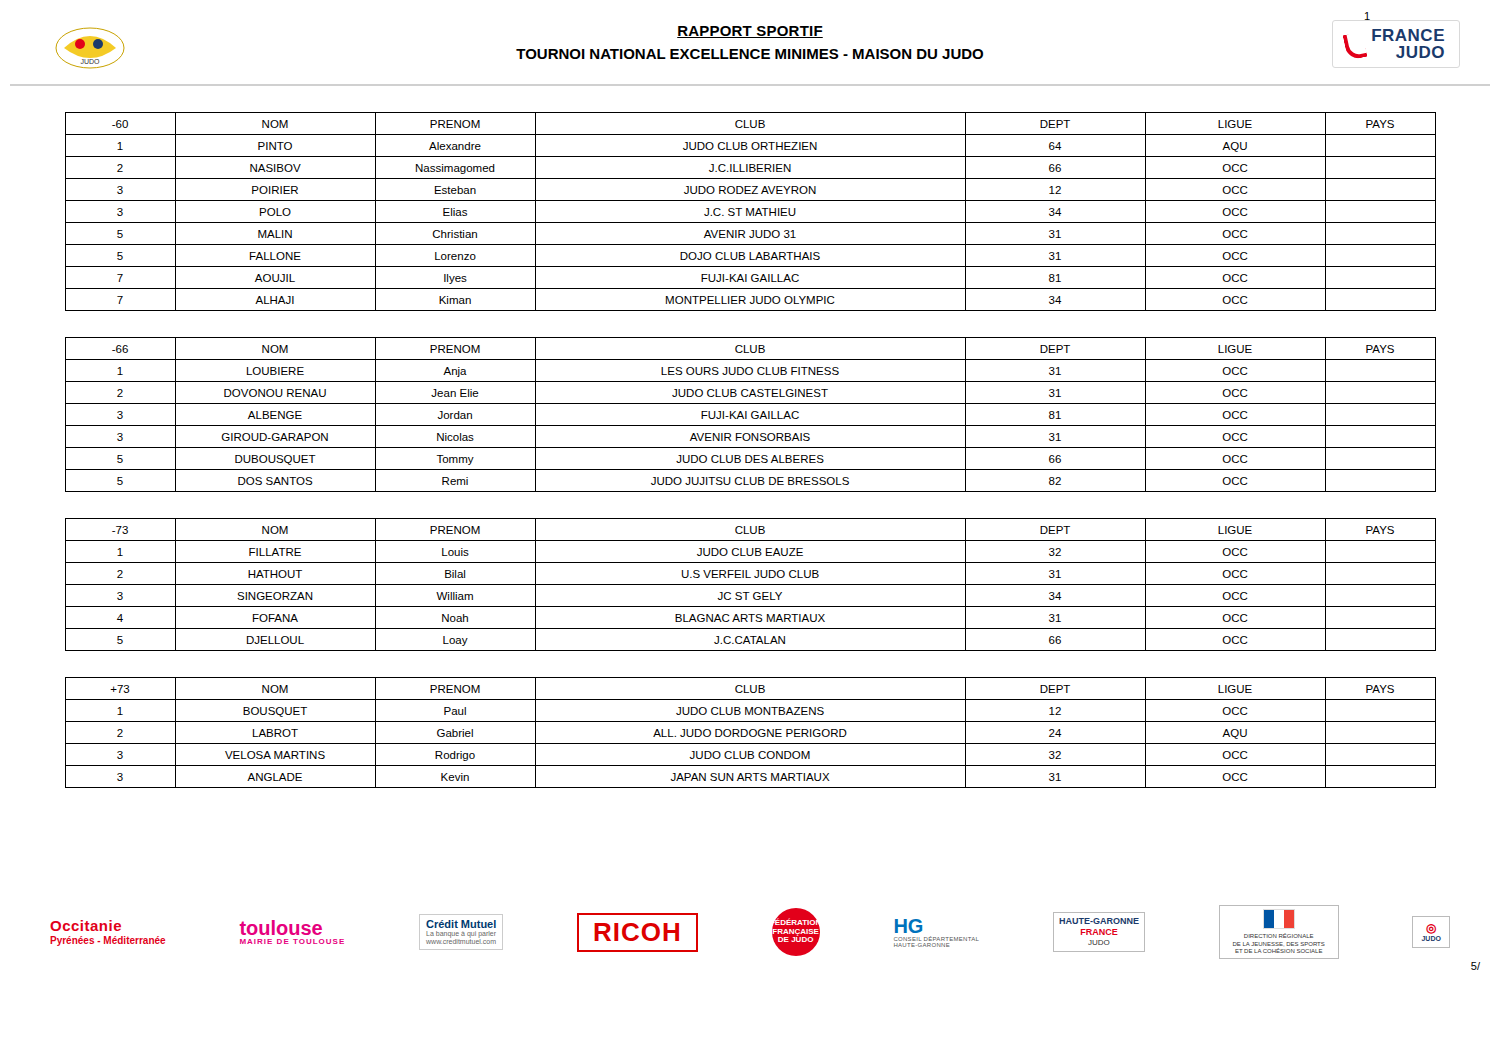JUDO
1
RAPPORT SPORTIF
TOURNOI NATIONAL EXCELLENCE MINIMES - MAISON DU JUDO
FRANCEJUDO
| -60 | NOM | PRENOM | CLUB | DEPT | LIGUE | PAYS |
| --- | --- | --- | --- | --- | --- | --- |
| 1 | PINTO | Alexandre | JUDO CLUB ORTHEZIEN | 64 | AQU | |
| 2 | NASIBOV | Nassimagomed | J.C.ILLIBERIEN | 66 | OCC | |
| 3 | POIRIER | Esteban | JUDO RODEZ AVEYRON | 12 | OCC | |
| 3 | POLO | Elias | J.C. ST MATHIEU | 34 | OCC | |
| 5 | MALIN | Christian | AVENIR JUDO 31 | 31 | OCC | |
| 5 | FALLONE | Lorenzo | DOJO CLUB LABARTHAIS | 31 | OCC | |
| 7 | AOUJIL | Ilyes | FUJI-KAI GAILLAC | 81 | OCC | |
| 7 | ALHAJI | Kiman | MONTPELLIER JUDO OLYMPIC | 34 | OCC | |
| -66 | NOM | PRENOM | CLUB | DEPT | LIGUE | PAYS |
| --- | --- | --- | --- | --- | --- | --- |
| 1 | LOUBIERE | Anja | LES OURS JUDO CLUB FITNESS | 31 | OCC | |
| 2 | DOVONOU RENAU | Jean Elie | JUDO CLUB CASTELGINEST | 31 | OCC | |
| 3 | ALBENGE | Jordan | FUJI-KAI GAILLAC | 81 | OCC | |
| 3 | GIROUD-GARAPON | Nicolas | AVENIR FONSORBAIS | 31 | OCC | |
| 5 | DUBOUSQUET | Tommy | JUDO CLUB DES ALBERES | 66 | OCC | |
| 5 | DOS SANTOS | Remi | JUDO JUJITSU CLUB DE BRESSOLS | 82 | OCC | |
| -73 | NOM | PRENOM | CLUB | DEPT | LIGUE | PAYS |
| --- | --- | --- | --- | --- | --- | --- |
| 1 | FILLATRE | Louis | JUDO CLUB EAUZE | 32 | OCC | |
| 2 | HATHOUT | Bilal | U.S VERFEIL JUDO CLUB | 31 | OCC | |
| 3 | SINGEORZAN | William | JC ST GELY | 34 | OCC | |
| 4 | FOFANA | Noah | BLAGNAC ARTS MARTIAUX | 31 | OCC | |
| 5 | DJELLOUL | Loay | J.C.CATALAN | 66 | OCC | |
| +73 | NOM | PRENOM | CLUB | DEPT | LIGUE | PAYS |
| --- | --- | --- | --- | --- | --- | --- |
| 1 | BOUSQUET | Paul | JUDO CLUB MONTBAZENS | 12 | OCC | |
| 2 | LABROT | Gabriel | ALL. JUDO DORDOGNE PERIGORD | 24 | AQU | |
| 3 | VELOSA MARTINS | Rodrigo | JUDO CLUB CONDOM | 32 | OCC | |
| 3 | ANGLADE | Kevin | JAPAN SUN ARTS MARTIAUX | 31 | OCC | |
Occitanie
Pyrénées - Méditerranée
toulouseMAIRIE DE TOULOUSE
Crédit Mutuel
La banque à qui parler
www.creditmutuel.com
RICOH
FÉDÉRATION
FRANÇAISE
DE JUDO
HGCONSEIL DÉPARTEMENTAL
HAUTE-GARONNE
HAUTE-GARONNE
FRANCE
JUDO
DIRECTION RÉGIONALE
DE LA JEUNESSE, DES SPORTS
ET DE LA COHÉSION SOCIALE
◎JUDO
5/